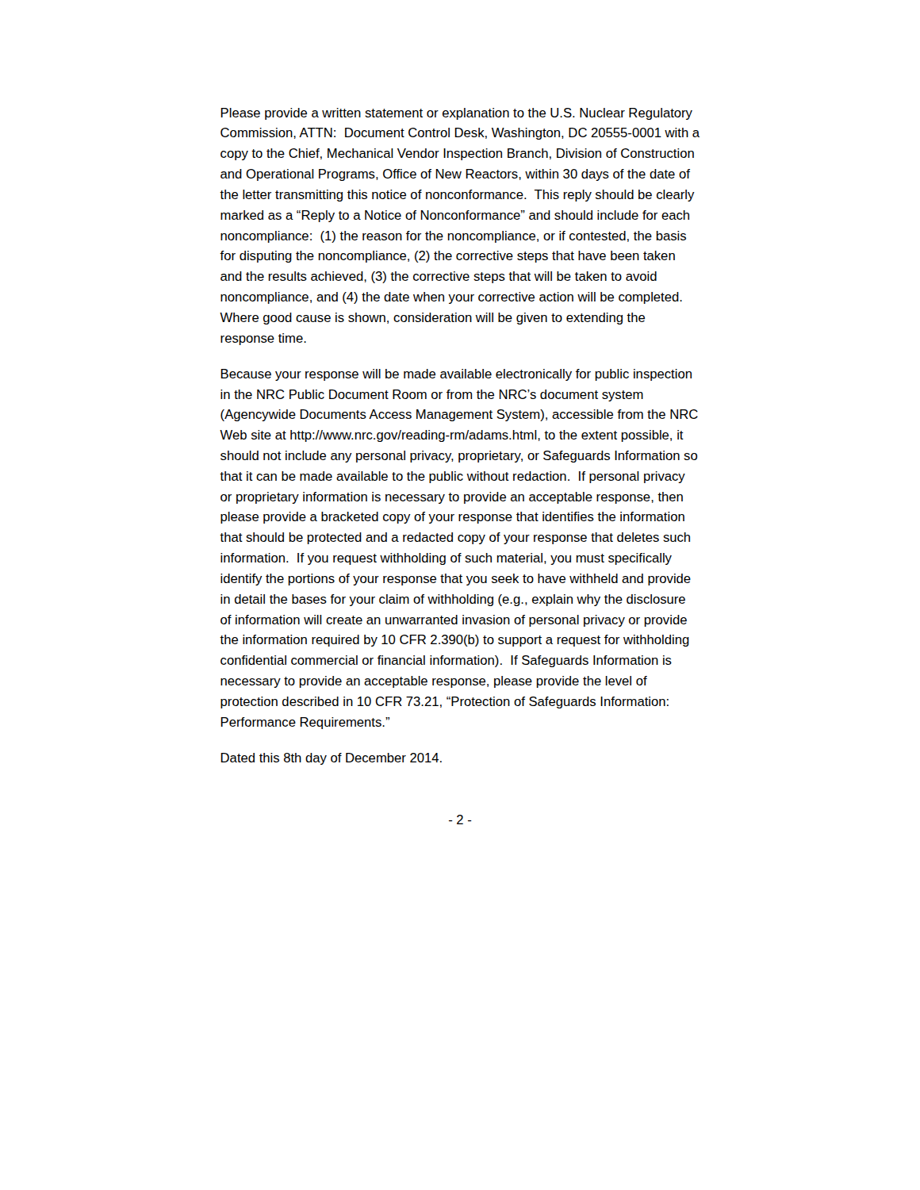Please provide a written statement or explanation to the U.S. Nuclear Regulatory Commission, ATTN: Document Control Desk, Washington, DC 20555-0001 with a copy to the Chief, Mechanical Vendor Inspection Branch, Division of Construction and Operational Programs, Office of New Reactors, within 30 days of the date of the letter transmitting this notice of nonconformance. This reply should be clearly marked as a “Reply to a Notice of Nonconformance” and should include for each noncompliance: (1) the reason for the noncompliance, or if contested, the basis for disputing the noncompliance, (2) the corrective steps that have been taken and the results achieved, (3) the corrective steps that will be taken to avoid noncompliance, and (4) the date when your corrective action will be completed. Where good cause is shown, consideration will be given to extending the response time.
Because your response will be made available electronically for public inspection in the NRC Public Document Room or from the NRC’s document system (Agencywide Documents Access Management System), accessible from the NRC Web site at http://www.nrc.gov/reading-rm/adams.html, to the extent possible, it should not include any personal privacy, proprietary, or Safeguards Information so that it can be made available to the public without redaction. If personal privacy or proprietary information is necessary to provide an acceptable response, then please provide a bracketed copy of your response that identifies the information that should be protected and a redacted copy of your response that deletes such information. If you request withholding of such material, you must specifically identify the portions of your response that you seek to have withheld and provide in detail the bases for your claim of withholding (e.g., explain why the disclosure of information will create an unwarranted invasion of personal privacy or provide the information required by 10 CFR 2.390(b) to support a request for withholding confidential commercial or financial information). If Safeguards Information is necessary to provide an acceptable response, please provide the level of protection described in 10 CFR 73.21, “Protection of Safeguards Information: Performance Requirements.”
Dated this 8th day of December 2014.
- 2 -